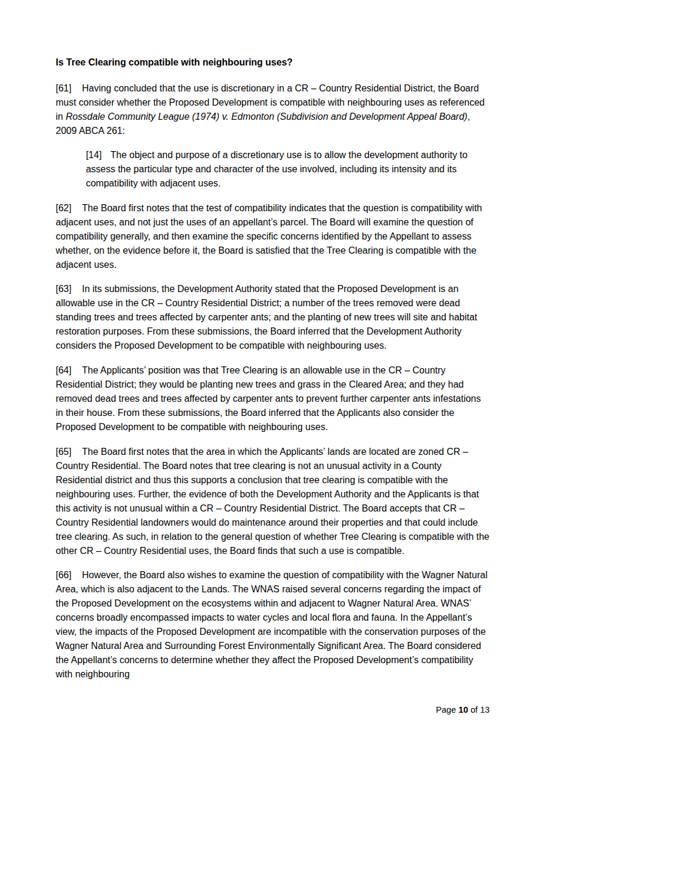Is Tree Clearing compatible with neighbouring uses?
[61] Having concluded that the use is discretionary in a CR – Country Residential District, the Board must consider whether the Proposed Development is compatible with neighbouring uses as referenced in Rossdale Community League (1974) v. Edmonton (Subdivision and Development Appeal Board), 2009 ABCA 261:
[14] The object and purpose of a discretionary use is to allow the development authority to assess the particular type and character of the use involved, including its intensity and its compatibility with adjacent uses.
[62] The Board first notes that the test of compatibility indicates that the question is compatibility with adjacent uses, and not just the uses of an appellant’s parcel. The Board will examine the question of compatibility generally, and then examine the specific concerns identified by the Appellant to assess whether, on the evidence before it, the Board is satisfied that the Tree Clearing is compatible with the adjacent uses.
[63] In its submissions, the Development Authority stated that the Proposed Development is an allowable use in the CR – Country Residential District; a number of the trees removed were dead standing trees and trees affected by carpenter ants; and the planting of new trees will site and habitat restoration purposes. From these submissions, the Board inferred that the Development Authority considers the Proposed Development to be compatible with neighbouring uses.
[64] The Applicants’ position was that Tree Clearing is an allowable use in the CR – Country Residential District; they would be planting new trees and grass in the Cleared Area; and they had removed dead trees and trees affected by carpenter ants to prevent further carpenter ants infestations in their house. From these submissions, the Board inferred that the Applicants also consider the Proposed Development to be compatible with neighbouring uses.
[65] The Board first notes that the area in which the Applicants’ lands are located are zoned CR – Country Residential. The Board notes that tree clearing is not an unusual activity in a County Residential district and thus this supports a conclusion that tree clearing is compatible with the neighbouring uses. Further, the evidence of both the Development Authority and the Applicants is that this activity is not unusual within a CR – Country Residential District. The Board accepts that CR – Country Residential landowners would do maintenance around their properties and that could include tree clearing. As such, in relation to the general question of whether Tree Clearing is compatible with the other CR – Country Residential uses, the Board finds that such a use is compatible.
[66] However, the Board also wishes to examine the question of compatibility with the Wagner Natural Area, which is also adjacent to the Lands. The WNAS raised several concerns regarding the impact of the Proposed Development on the ecosystems within and adjacent to Wagner Natural Area. WNAS’ concerns broadly encompassed impacts to water cycles and local flora and fauna. In the Appellant’s view, the impacts of the Proposed Development are incompatible with the conservation purposes of the Wagner Natural Area and Surrounding Forest Environmentally Significant Area. The Board considered the Appellant’s concerns to determine whether they affect the Proposed Development’s compatibility with neighbouring
Page 10 of 13